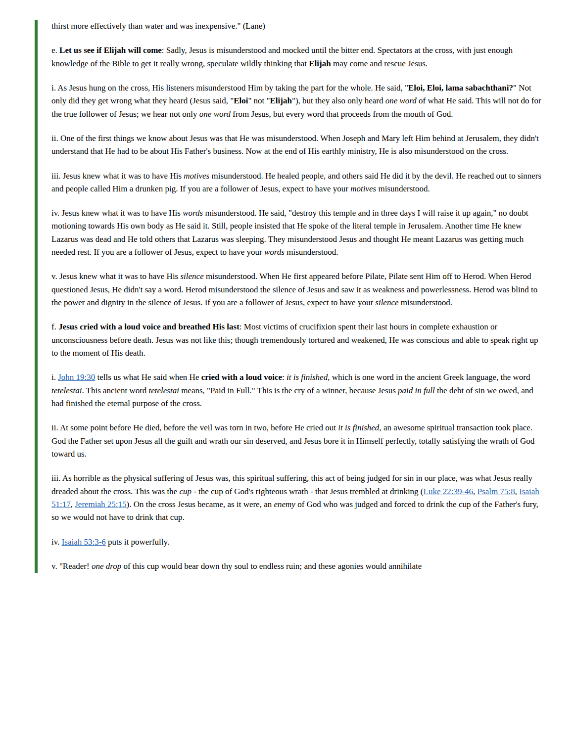thirst more effectively than water and was inexpensive." (Lane)
e. Let us see if Elijah will come: Sadly, Jesus is misunderstood and mocked until the bitter end. Spectators at the cross, with just enough knowledge of the Bible to get it really wrong, speculate wildly thinking that Elijah may come and rescue Jesus.
i. As Jesus hung on the cross, His listeners misunderstood Him by taking the part for the whole. He said, "Eloi, Eloi, lama sabachthani?" Not only did they get wrong what they heard (Jesus said, "Eloi" not "Elijah"), but they also only heard one word of what He said. This will not do for the true follower of Jesus; we hear not only one word from Jesus, but every word that proceeds from the mouth of God.
ii. One of the first things we know about Jesus was that He was misunderstood. When Joseph and Mary left Him behind at Jerusalem, they didn't understand that He had to be about His Father's business. Now at the end of His earthly ministry, He is also misunderstood on the cross.
iii. Jesus knew what it was to have His motives misunderstood. He healed people, and others said He did it by the devil. He reached out to sinners and people called Him a drunken pig. If you are a follower of Jesus, expect to have your motives misunderstood.
iv. Jesus knew what it was to have His words misunderstood. He said, "destroy this temple and in three days I will raise it up again," no doubt motioning towards His own body as He said it. Still, people insisted that He spoke of the literal temple in Jerusalem. Another time He knew Lazarus was dead and He told others that Lazarus was sleeping. They misunderstood Jesus and thought He meant Lazarus was getting much needed rest. If you are a follower of Jesus, expect to have your words misunderstood.
v. Jesus knew what it was to have His silence misunderstood. When He first appeared before Pilate, Pilate sent Him off to Herod. When Herod questioned Jesus, He didn't say a word. Herod misunderstood the silence of Jesus and saw it as weakness and powerlessness. Herod was blind to the power and dignity in the silence of Jesus. If you are a follower of Jesus, expect to have your silence misunderstood.
f. Jesus cried with a loud voice and breathed His last: Most victims of crucifixion spent their last hours in complete exhaustion or unconsciousness before death. Jesus was not like this; though tremendously tortured and weakened, He was conscious and able to speak right up to the moment of His death.
i. John 19:30 tells us what He said when He cried with a loud voice: it is finished, which is one word in the ancient Greek language, the word tetelestai. This ancient word tetelestai means, "Paid in Full." This is the cry of a winner, because Jesus paid in full the debt of sin we owed, and had finished the eternal purpose of the cross.
ii. At some point before He died, before the veil was torn in two, before He cried out it is finished, an awesome spiritual transaction took place. God the Father set upon Jesus all the guilt and wrath our sin deserved, and Jesus bore it in Himself perfectly, totally satisfying the wrath of God toward us.
iii. As horrible as the physical suffering of Jesus was, this spiritual suffering, this act of being judged for sin in our place, was what Jesus really dreaded about the cross. This was the cup - the cup of God's righteous wrath - that Jesus trembled at drinking (Luke 22:39-46, Psalm 75:8, Isaiah 51:17, Jeremiah 25:15). On the cross Jesus became, as it were, an enemy of God who was judged and forced to drink the cup of the Father's fury, so we would not have to drink that cup.
iv. Isaiah 53:3-6 puts it powerfully.
v. "Reader! one drop of this cup would bear down thy soul to endless ruin; and these agonies would annihilate